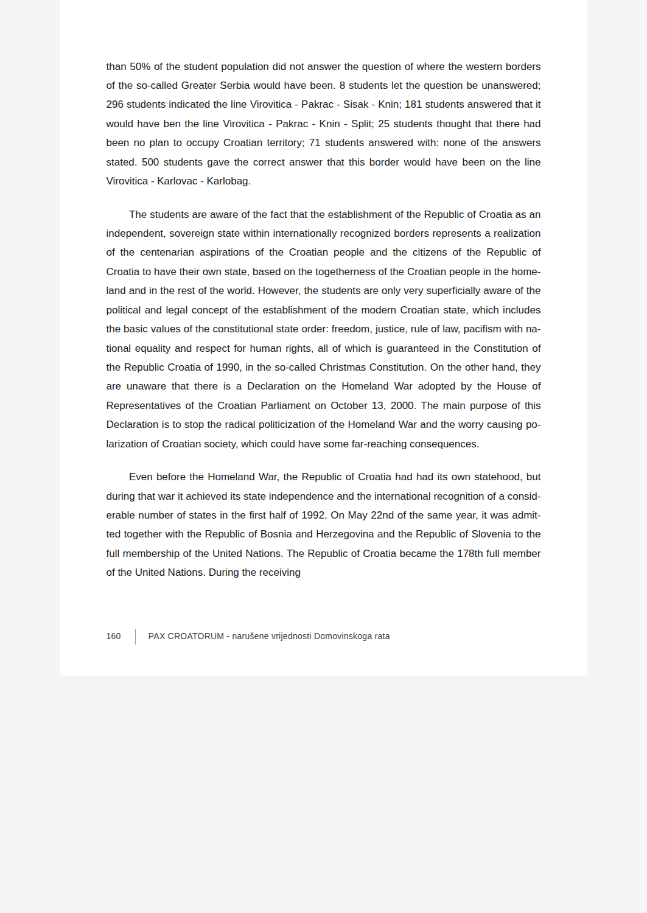than 50% of the student population did not answer the question of where the western borders of the so-called Greater Serbia would have been. 8 students let the question be unanswered; 296 students indicated the line Virovitica - Pakrac - Sisak - Knin; 181 students answered that it would have ben the line Virovitica - Pakrac - Knin - Split; 25 students thought that there had been no plan to occupy Croatian territory; 71 students answered with: none of the answers stated. 500 students gave the correct answer that this border would have been on the line Virovitica - Karlovac - Karlobag.
The students are aware of the fact that the establishment of the Republic of Croatia as an independent, sovereign state within internationally recognized borders represents a realization of the centenarian aspirations of the Croatian people and the citizens of the Republic of Croatia to have their own state, based on the togetherness of the Croatian people in the homeland and in the rest of the world. However, the students are only very superficially aware of the political and legal concept of the establishment of the modern Croatian state, which includes the basic values of the constitutional state order: freedom, justice, rule of law, pacifism with national equality and respect for human rights, all of which is guaranteed in the Constitution of the Republic Croatia of 1990, in the so-called Christmas Constitution. On the other hand, they are unaware that there is a Declaration on the Homeland War adopted by the House of Representatives of the Croatian Parliament on October 13, 2000. The main purpose of this Declaration is to stop the radical politicization of the Homeland War and the worry causing polarization of Croatian society, which could have some far-reaching consequences.
Even before the Homeland War, the Republic of Croatia had had its own statehood, but during that war it achieved its state independence and the international recognition of a considerable number of states in the first half of 1992. On May 22nd of the same year, it was admitted together with the Republic of Bosnia and Herzegovina and the Republic of Slovenia to the full membership of the United Nations. The Republic of Croatia became the 178th full member of the United Nations. During the receiving
160 PAX CROATORUM - narušene vrijednosti Domovinskoga rata